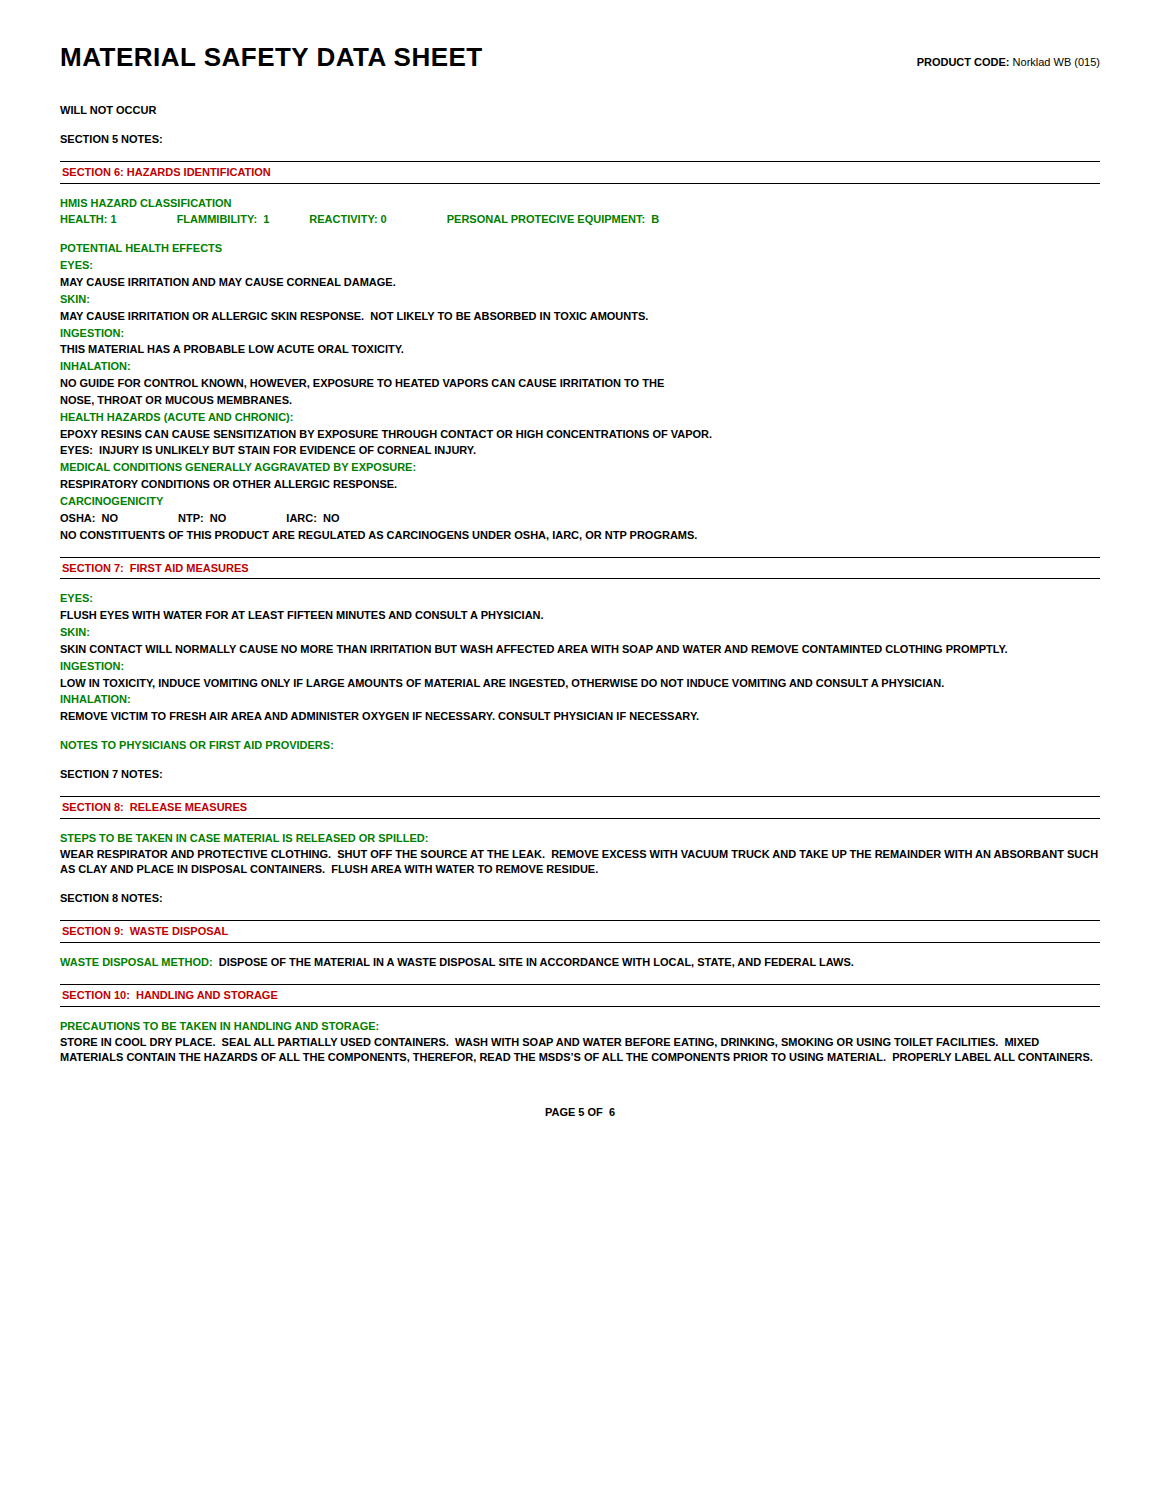MATERIAL SAFETY DATA SHEET
PRODUCT CODE: Norklad WB (015)
WILL NOT OCCUR
SECTION 5 NOTES:
SECTION 6: HAZARDS IDENTIFICATION
HMIS HAZARD CLASSIFICATION
HEALTH: 1 FLAMMIBILITY: 1 REACTIVITY: 0 PERSONAL PROTECIVE EQUIPMENT: B
POTENTIAL HEALTH EFFECTS
EYES:
MAY CAUSE IRRITATION AND MAY CAUSE CORNEAL DAMAGE.
SKIN:
MAY CAUSE IRRITATION OR ALLERGIC SKIN RESPONSE. NOT LIKELY TO BE ABSORBED IN TOXIC AMOUNTS.
INGESTION:
THIS MATERIAL HAS A PROBABLE LOW ACUTE ORAL TOXICITY.
INHALATION:
NO GUIDE FOR CONTROL KNOWN, HOWEVER, EXPOSURE TO HEATED VAPORS CAN CAUSE IRRITATION TO THE
NOSE, THROAT OR MUCOUS MEMBRANES.
HEALTH HAZARDS (ACUTE AND CHRONIC):
EPOXY RESINS CAN CAUSE SENSITIZATION BY EXPOSURE THROUGH CONTACT OR HIGH CONCENTRATIONS OF VAPOR.
EYES: INJURY IS UNLIKELY BUT STAIN FOR EVIDENCE OF CORNEAL INJURY.
MEDICAL CONDITIONS GENERALLY AGGRAVATED BY EXPOSURE:
RESPIRATORY CONDITIONS OR OTHER ALLERGIC RESPONSE.
CARCINOGENICITY
OSHA: NO NTP: NO IARC: NO
NO CONSTITUENTS OF THIS PRODUCT ARE REGULATED AS CARCINOGENS UNDER OSHA, IARC, OR NTP PROGRAMS.
SECTION 7: FIRST AID MEASURES
EYES:
FLUSH EYES WITH WATER FOR AT LEAST FIFTEEN MINUTES AND CONSULT A PHYSICIAN.
SKIN:
SKIN CONTACT WILL NORMALLY CAUSE NO MORE THAN IRRITATION BUT WASH AFFECTED AREA WITH SOAP AND WATER AND REMOVE CONTAMINTED CLOTHING PROMPTLY.
INGESTION:
LOW IN TOXICITY, INDUCE VOMITING ONLY IF LARGE AMOUNTS OF MATERIAL ARE INGESTED, OTHERWISE DO NOT INDUCE VOMITING AND CONSULT A PHYSICIAN.
INHALATION:
REMOVE VICTIM TO FRESH AIR AREA AND ADMINISTER OXYGEN IF NECESSARY. CONSULT PHYSICIAN IF NECESSARY.
NOTES TO PHYSICIANS OR FIRST AID PROVIDERS:
SECTION 7 NOTES:
SECTION 8: RELEASE MEASURES
STEPS TO BE TAKEN IN CASE MATERIAL IS RELEASED OR SPILLED:
WEAR RESPIRATOR AND PROTECTIVE CLOTHING. SHUT OFF THE SOURCE AT THE LEAK. REMOVE EXCESS WITH VACUUM TRUCK AND TAKE UP THE REMAINDER WITH AN ABSORBANT SUCH AS CLAY AND PLACE IN DISPOSAL CONTAINERS. FLUSH AREA WITH WATER TO REMOVE RESIDUE.
SECTION 8 NOTES:
SECTION 9: WASTE DISPOSAL
WASTE DISPOSAL METHOD: DISPOSE OF THE MATERIAL IN A WASTE DISPOSAL SITE IN ACCORDANCE WITH LOCAL, STATE, AND FEDERAL LAWS.
SECTION 10: HANDLING AND STORAGE
PRECAUTIONS TO BE TAKEN IN HANDLING AND STORAGE:
STORE IN COOL DRY PLACE. SEAL ALL PARTIALLY USED CONTAINERS. WASH WITH SOAP AND WATER BEFORE EATING, DRINKING, SMOKING OR USING TOILET FACILITIES. MIXED MATERIALS CONTAIN THE HAZARDS OF ALL THE COMPONENTS, THEREFOR, READ THE MSDS’S OF ALL THE COMPONENTS PRIOR TO USING MATERIAL. PROPERLY LABEL ALL CONTAINERS.
PAGE 5 OF 6